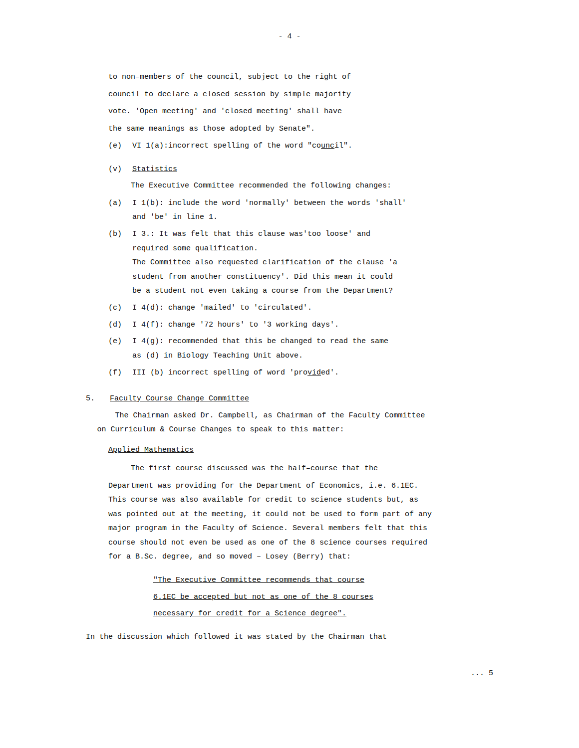- 4 -
to non–members of the council, subject to the right of
council to declare a closed session by simple majority
vote. 'Open meeting' and 'closed meeting' shall have
the same meanings as those adopted by Senate".
(e)
VI 1(a):incorrect spelling of the word "council".
(v)
Statistics
The Executive Committee recommended the following changes:
(a)
I 1(b): include the word 'normally' between the words 'shall'
and 'be' in line 1.
(b)
I 3.: It was felt that this clause was'too loose' and
required some qualification.
The Committee also requested clarification of the clause 'a
student from another constituency'. Did this mean it could
be a student not even taking a course from the Department?
(c)
I 4(d): change 'mailed' to 'circulated'.
(d)
I 4(f): change '72 hours' to '3 working days'.
(e)
I 4(g): recommended that this be changed to read the same
as (d) in Biology Teaching Unit above.
(f)
III (b) incorrect spelling of word 'provided'.
5.
Faculty Course Change Committee
The Chairman asked Dr. Campbell, as Chairman of the Faculty Committee
on Curriculum & Course Changes to speak to this matter:
Applied Mathematics
The first course discussed was the half–course that the
Department was providing for the Department of Economics, i.e. 6.1EC.
This course was also available for credit to science students but, as
was pointed out at the meeting, it could not be used to form part of any
major program in the Faculty of Science. Several members felt that this
course should not even be used as one of the 8 science courses required
for a B.Sc. degree, and so moved – Losey (Berry) that:
"The Executive Committee recommends that course
6.1EC be accepted but not as one of the 8 courses
necessary for credit for a Science degree".
In the discussion which followed it was stated by the Chairman that
... 5